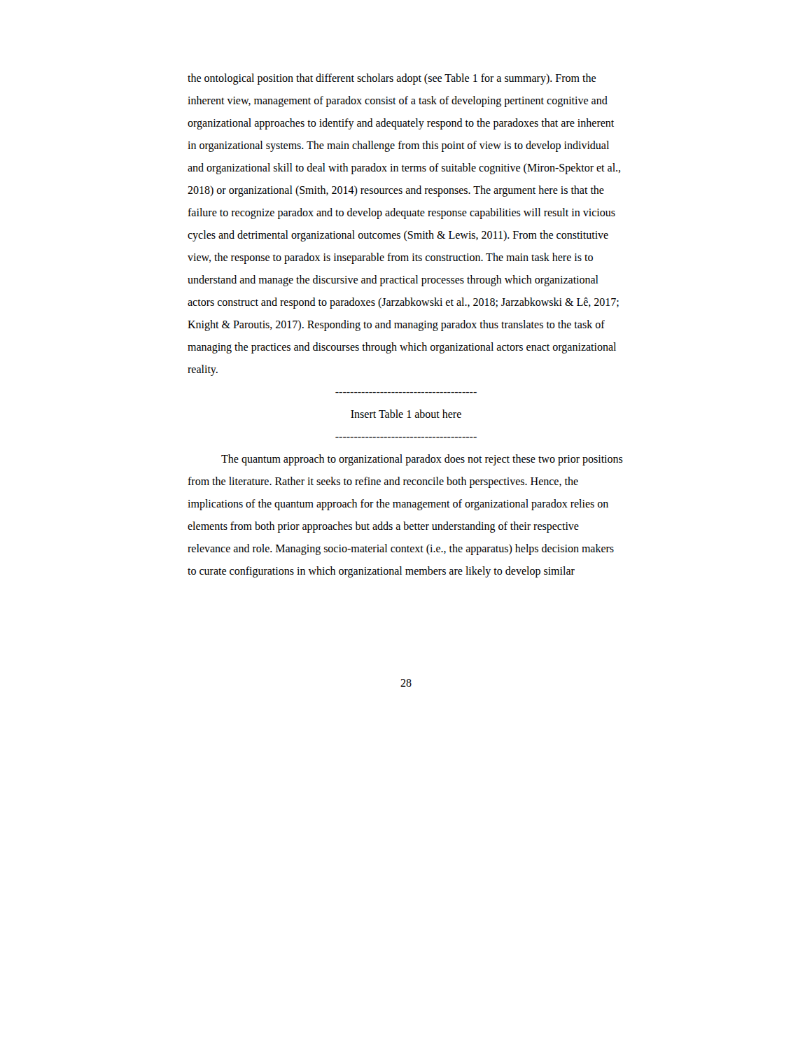the ontological position that different scholars adopt (see Table 1 for a summary). From the inherent view, management of paradox consist of a task of developing pertinent cognitive and organizational approaches to identify and adequately respond to the paradoxes that are inherent in organizational systems. The main challenge from this point of view is to develop individual and organizational skill to deal with paradox in terms of suitable cognitive (Miron-Spektor et al., 2018) or organizational (Smith, 2014) resources and responses. The argument here is that the failure to recognize paradox and to develop adequate response capabilities will result in vicious cycles and detrimental organizational outcomes (Smith & Lewis, 2011). From the constitutive view, the response to paradox is inseparable from its construction. The main task here is to understand and manage the discursive and practical processes through which organizational actors construct and respond to paradoxes (Jarzabkowski et al., 2018; Jarzabkowski & Lê, 2017; Knight & Paroutis, 2017). Responding to and managing paradox thus translates to the task of managing the practices and discourses through which organizational actors enact organizational reality.
--------------------------------------
Insert Table 1 about here
--------------------------------------
The quantum approach to organizational paradox does not reject these two prior positions from the literature. Rather it seeks to refine and reconcile both perspectives. Hence, the implications of the quantum approach for the management of organizational paradox relies on elements from both prior approaches but adds a better understanding of their respective relevance and role. Managing socio-material context (i.e., the apparatus) helps decision makers to curate configurations in which organizational members are likely to develop similar
28